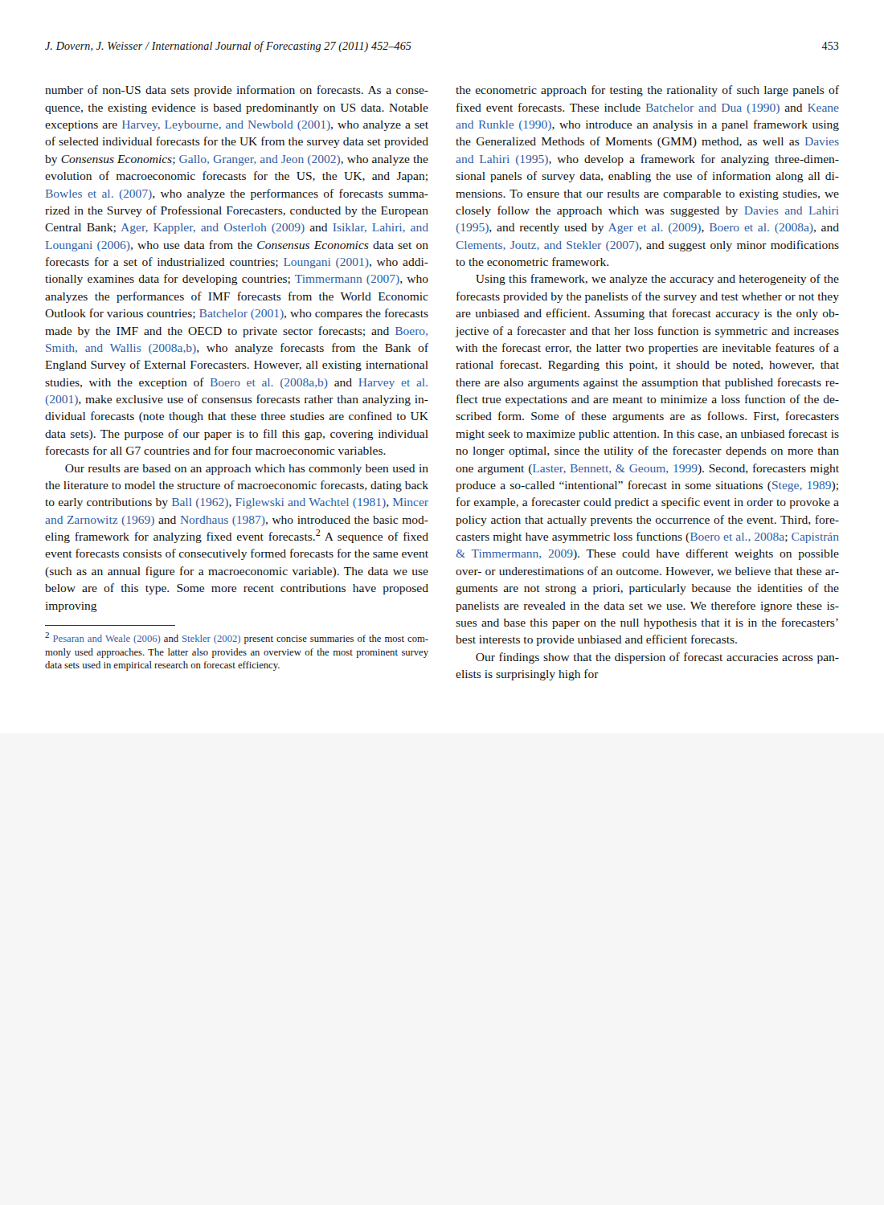J. Dovern, J. Weisser / International Journal of Forecasting 27 (2011) 452–465 453
number of non-US data sets provide information on forecasts. As a consequence, the existing evidence is based predominantly on US data. Notable exceptions are Harvey, Leybourne, and Newbold (2001), who analyze a set of selected individual forecasts for the UK from the survey data set provided by Consensus Economics; Gallo, Granger, and Jeon (2002), who analyze the evolution of macroeconomic forecasts for the US, the UK, and Japan; Bowles et al. (2007), who analyze the performances of forecasts summarized in the Survey of Professional Forecasters, conducted by the European Central Bank; Ager, Kappler, and Osterloh (2009) and Isiklar, Lahiri, and Loungani (2006), who use data from the Consensus Economics data set on forecasts for a set of industrialized countries; Loungani (2001), who additionally examines data for developing countries; Timmermann (2007), who analyzes the performances of IMF forecasts from the World Economic Outlook for various countries; Batchelor (2001), who compares the forecasts made by the IMF and the OECD to private sector forecasts; and Boero, Smith, and Wallis (2008a,b), who analyze forecasts from the Bank of England Survey of External Forecasters. However, all existing international studies, with the exception of Boero et al. (2008a,b) and Harvey et al. (2001), make exclusive use of consensus forecasts rather than analyzing individual forecasts (note though that these three studies are confined to UK data sets). The purpose of our paper is to fill this gap, covering individual forecasts for all G7 countries and for four macroeconomic variables.
Our results are based on an approach which has commonly been used in the literature to model the structure of macroeconomic forecasts, dating back to early contributions by Ball (1962), Figlewski and Wachtel (1981), Mincer and Zarnowitz (1969) and Nordhaus (1987), who introduced the basic modeling framework for analyzing fixed event forecasts.2 A sequence of fixed event forecasts consists of consecutively formed forecasts for the same event (such as an annual figure for a macroeconomic variable). The data we use below are of this type. Some more recent contributions have proposed improving
2 Pesaran and Weale (2006) and Stekler (2002) present concise summaries of the most commonly used approaches. The latter also provides an overview of the most prominent survey data sets used in empirical research on forecast efficiency.
the econometric approach for testing the rationality of such large panels of fixed event forecasts. These include Batchelor and Dua (1990) and Keane and Runkle (1990), who introduce an analysis in a panel framework using the Generalized Methods of Moments (GMM) method, as well as Davies and Lahiri (1995), who develop a framework for analyzing three-dimensional panels of survey data, enabling the use of information along all dimensions. To ensure that our results are comparable to existing studies, we closely follow the approach which was suggested by Davies and Lahiri (1995), and recently used by Ager et al. (2009), Boero et al. (2008a), and Clements, Joutz, and Stekler (2007), and suggest only minor modifications to the econometric framework.
Using this framework, we analyze the accuracy and heterogeneity of the forecasts provided by the panelists of the survey and test whether or not they are unbiased and efficient. Assuming that forecast accuracy is the only objective of a forecaster and that her loss function is symmetric and increases with the forecast error, the latter two properties are inevitable features of a rational forecast. Regarding this point, it should be noted, however, that there are also arguments against the assumption that published forecasts reflect true expectations and are meant to minimize a loss function of the described form. Some of these arguments are as follows. First, forecasters might seek to maximize public attention. In this case, an unbiased forecast is no longer optimal, since the utility of the forecaster depends on more than one argument (Laster, Bennett, & Geoum, 1999). Second, forecasters might produce a so-called “intentional” forecast in some situations (Stege, 1989); for example, a forecaster could predict a specific event in order to provoke a policy action that actually prevents the occurrence of the event. Third, forecasters might have asymmetric loss functions (Boero et al., 2008a; Capistrán & Timmermann, 2009). These could have different weights on possible over- or underestimations of an outcome. However, we believe that these arguments are not strong a priori, particularly because the identities of the panelists are revealed in the data set we use. We therefore ignore these issues and base this paper on the null hypothesis that it is in the forecasters’ best interests to provide unbiased and efficient forecasts.
Our findings show that the dispersion of forecast accuracies across panelists is surprisingly high for